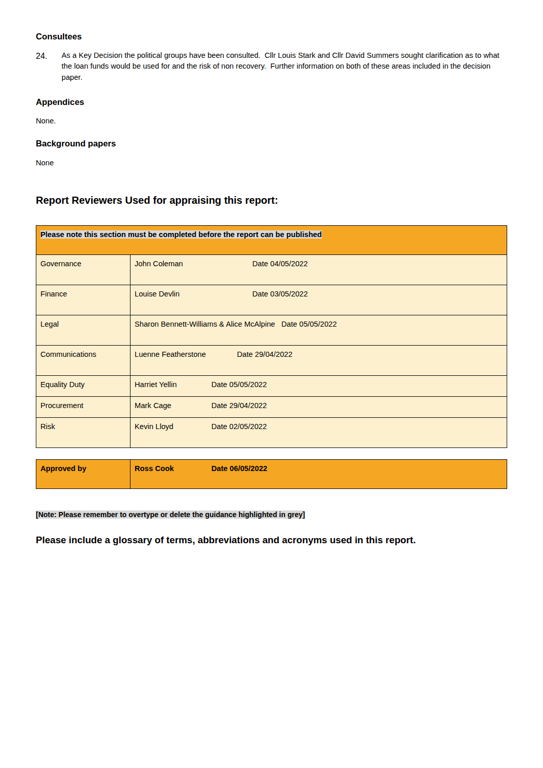Consultees
24.
As a Key Decision the political groups have been consulted. Cllr Louis Stark and Cllr David Summers sought clarification as to what the loan funds would be used for and the risk of non recovery. Further information on both of these areas included in the decision paper.
Appendices
None.
Background papers
None
Report Reviewers Used for appraising this report:
| Please note this section must be completed before the report can be published |
| Governance | John Coleman Date 04/05/2022 |
| Finance | Louise Devlin Date 03/05/2022 |
| Legal | Sharon Bennett-Williams & Alice McAlpine Date 05/05/2022 |
| Communications | Luenne Featherstone Date 29/04/2022 |
| Equality Duty | Harriet Yellin Date 05/05/2022 |
| Procurement | Mark Cage Date 29/04/2022 |
| Risk | Kevin Lloyd Date 02/05/2022 |
| Approved by | Ross Cook Date 06/05/2022 |
[Note: Please remember to overtype or delete the guidance highlighted in grey]
Please include a glossary of terms, abbreviations and acronyms used in this report.